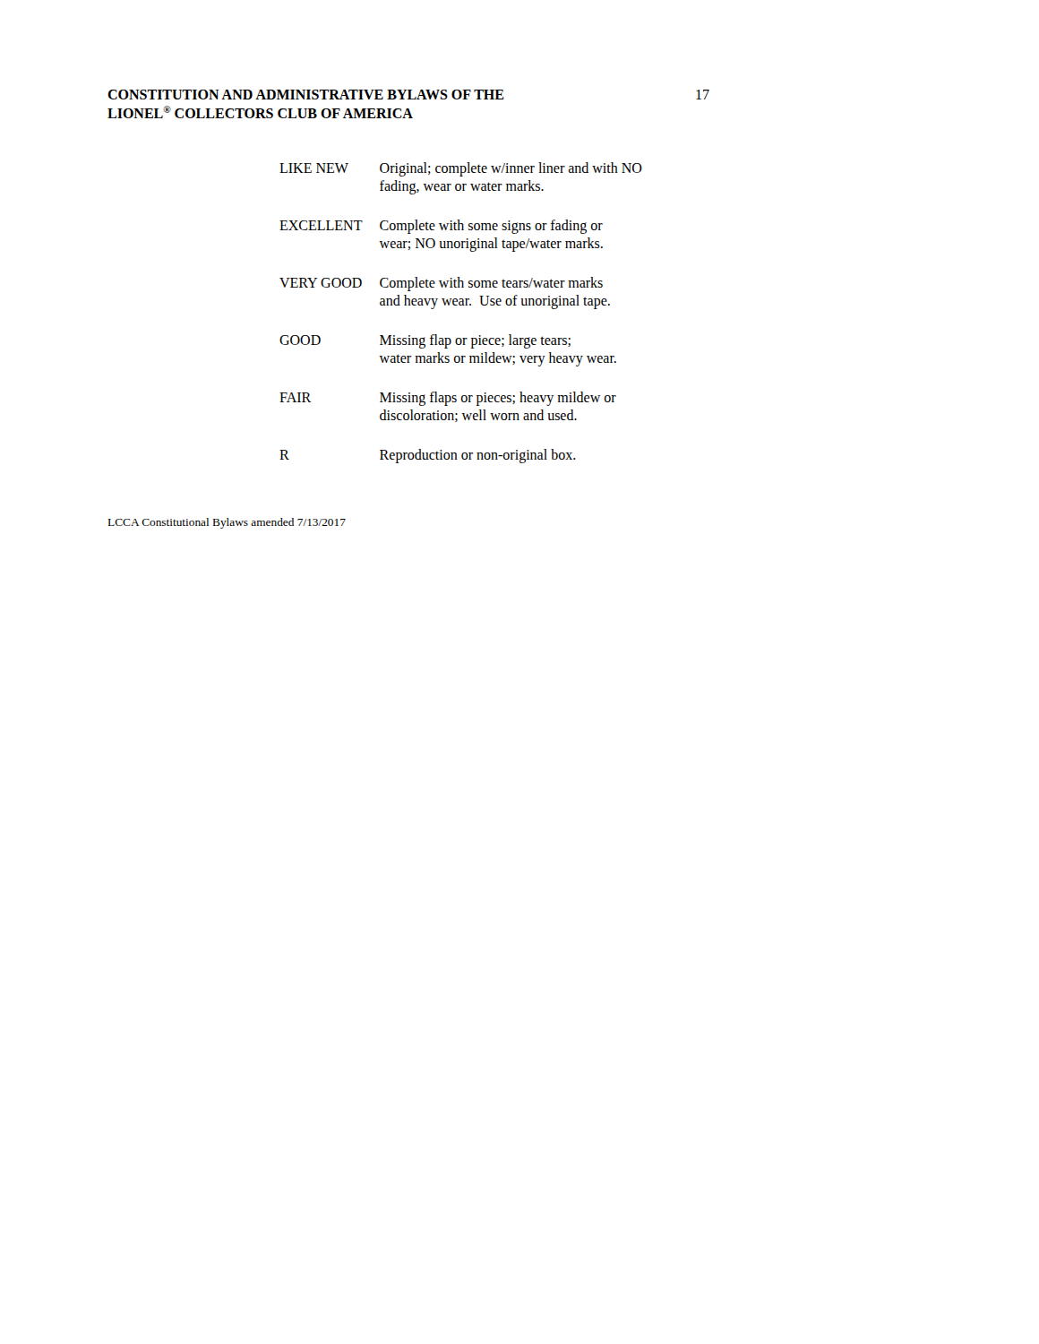17 CONSTITUTION AND ADMINISTRATIVE BYLAWS OF THE LIONEL® COLLECTORS CLUB OF AMERICA
| LIKE NEW | Original; complete w/inner liner and with NO fading, wear or water marks. |
| EXCELLENT | Complete with some signs or fading or wear; NO unoriginal tape/water marks. |
| VERY GOOD | Complete with some tears/water marks and heavy wear. Use of unoriginal tape. |
| GOOD | Missing flap or piece; large tears; water marks or mildew; very heavy wear. |
| FAIR | Missing flaps or pieces; heavy mildew or discoloration; well worn and used. |
| R | Reproduction or non-original box. |
LCCA Constitutional Bylaws amended 7/13/2017